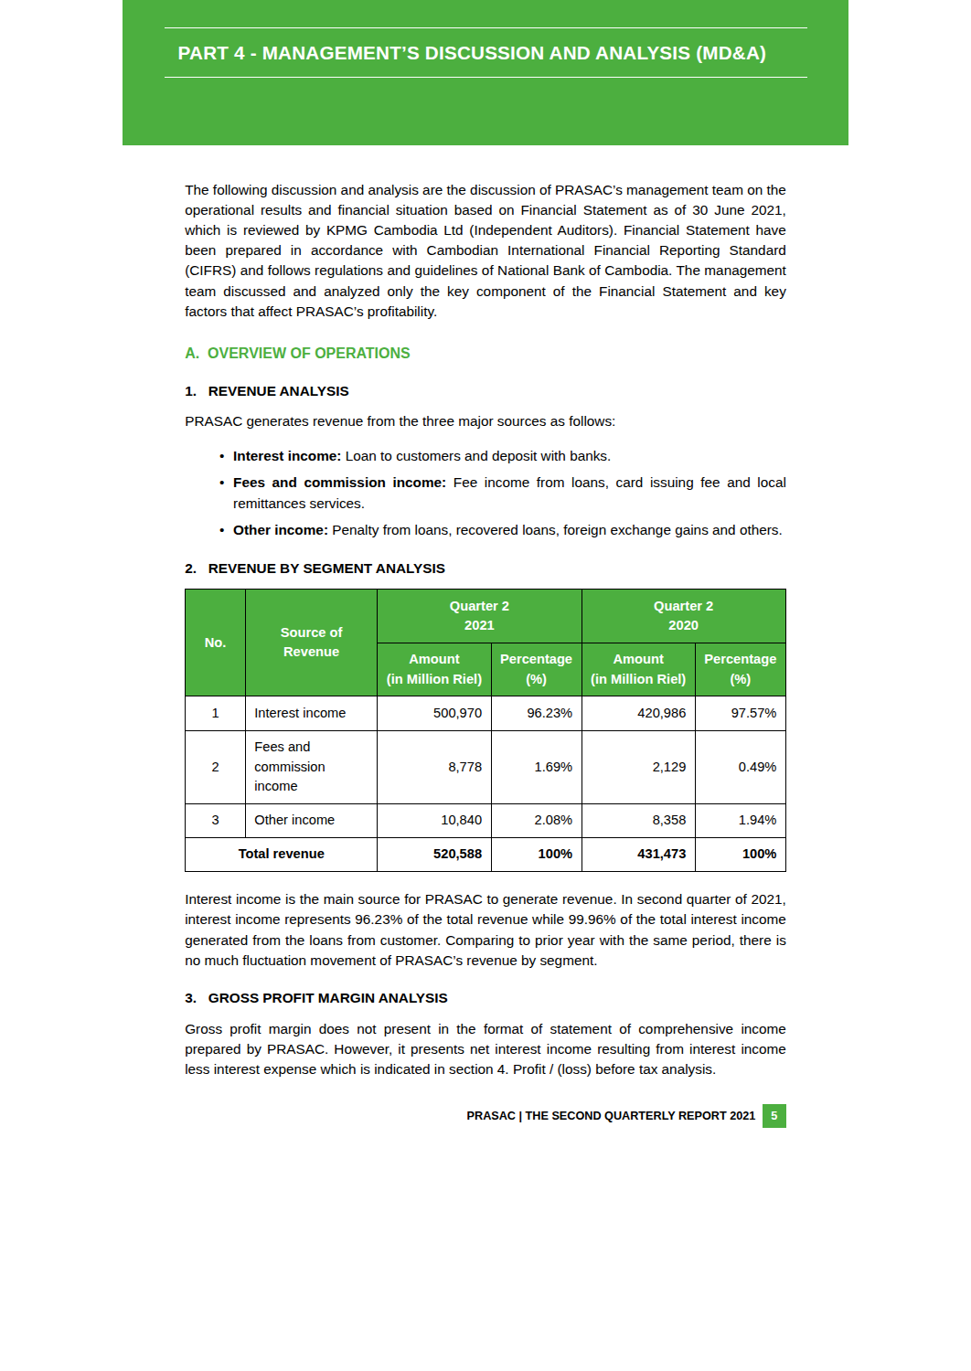PART 4 - MANAGEMENT’S DISCUSSION AND ANALYSIS (MD&A)
The following discussion and analysis are the discussion of PRASAC’s management team on the operational results and financial situation based on Financial Statement as of 30 June 2021, which is reviewed by KPMG Cambodia Ltd (Independent Auditors). Financial Statement have been prepared in accordance with Cambodian International Financial Reporting Standard (CIFRS) and follows regulations and guidelines of National Bank of Cambodia. The management team discussed and analyzed only the key component of the Financial Statement and key factors that affect PRASAC’s profitability.
A. OVERVIEW OF OPERATIONS
1. REVENUE ANALYSIS
PRASAC generates revenue from the three major sources as follows:
Interest income: Loan to customers and deposit with banks.
Fees and commission income: Fee income from loans, card issuing fee and local remittances services.
Other income: Penalty from loans, recovered loans, foreign exchange gains and others.
2. REVENUE BY SEGMENT ANALYSIS
| No. | Source of Revenue | Quarter 2 2021 | Quarter 2 2020 |
| --- | --- | --- | --- |
| Amount (in Million Riel) | Percentage (%) | Amount (in Million Riel) | Percentage (%) |
| 1 | Interest income | 500,970 | 96.23% | 420,986 | 97.57% |
| 2 | Fees and commission income | 8,778 | 1.69% | 2,129 | 0.49% |
| 3 | Other income | 10,840 | 2.08% | 8,358 | 1.94% |
| Total revenue | 520,588 | 100% | 431,473 | 100% |
Interest income is the main source for PRASAC to generate revenue. In second quarter of 2021, interest income represents 96.23% of the total revenue while 99.96% of the total interest income generated from the loans from customer. Comparing to prior year with the same period, there is no much fluctuation movement of PRASAC’s revenue by segment.
3. GROSS PROFIT MARGIN ANALYSIS
Gross profit margin does not present in the format of statement of comprehensive income prepared by PRASAC. However, it presents net interest income resulting from interest income less interest expense which is indicated in section 4. Profit / (loss) before tax analysis.
PRASAC | THE SECOND QUARTERLY REPORT 2021 5